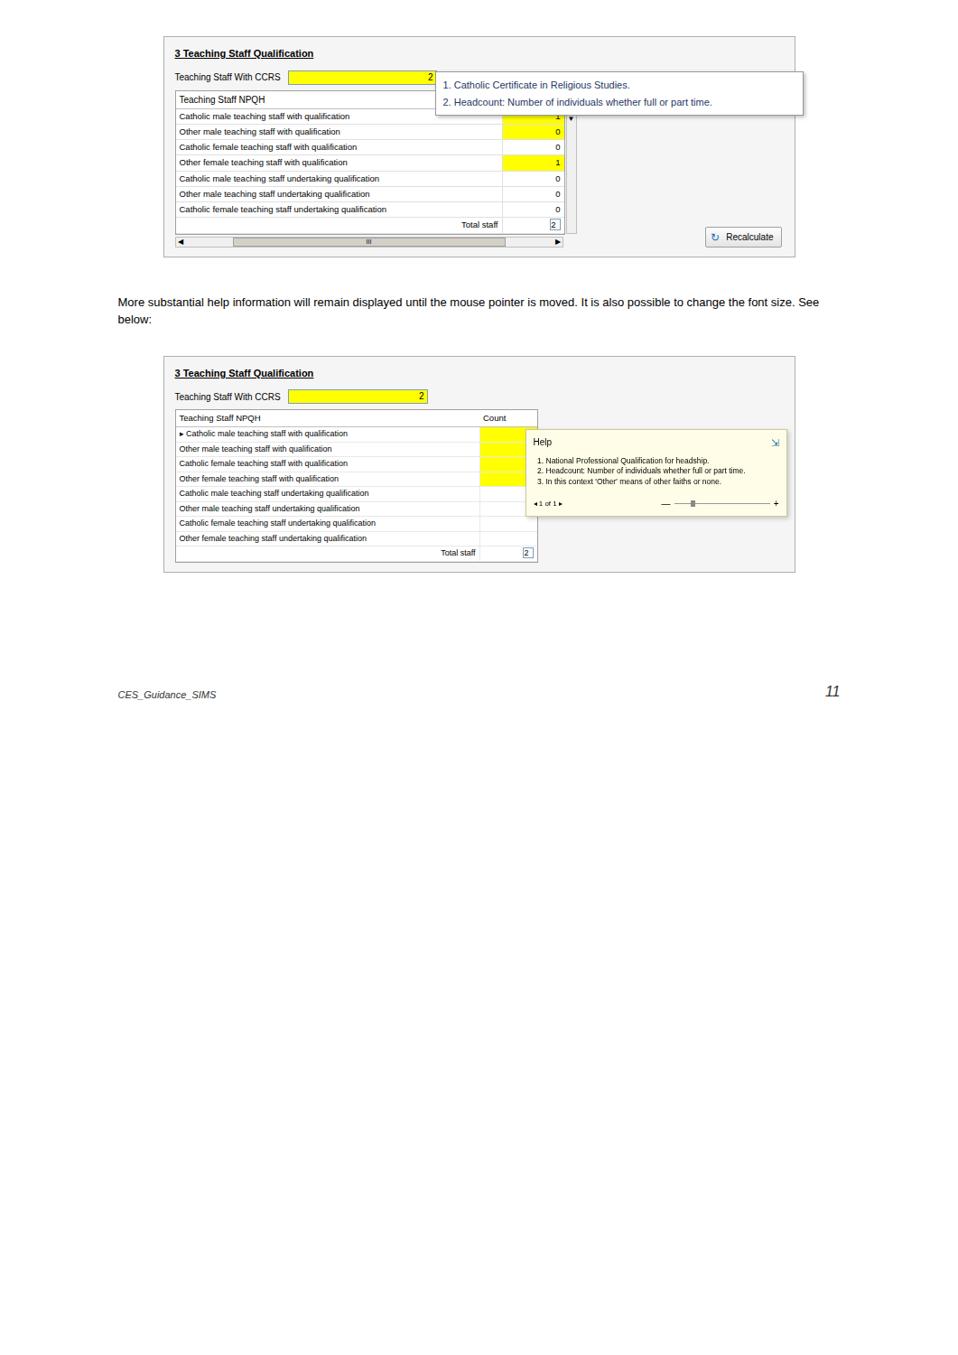3 Teaching Staff Qualification
Teaching Staff With CCRS 2
1. Catholic Certificate in Religious Studies.
2. Headcount: Number of individuals whether full or part time.
| Teaching Staff NPQH | |
| --- | --- |
| Catholic male teaching staff with qualification | 1 |
| Other male teaching staff with qualification | 0 |
| Catholic female teaching staff with qualification | 0 |
| Other female teaching staff with qualification | 1 |
| Catholic male teaching staff undertaking qualification | 0 |
| Other male teaching staff undertaking qualification | 0 |
| Catholic female teaching staff undertaking qualification | 0 |
| Total staff | 2 |
▲
≡
▼
◀
III
▶
Recalculate
More substantial help information will remain displayed until the mouse pointer is moved. It is also possible to change the font size. See below:
3 Teaching Staff Qualification
Teaching Staff With CCRS 2
| Teaching Staff NPQH | Count |
| --- | --- |
| ▸ Catholic male teaching staff with qualification | |
| Other male teaching staff with qualification | |
| Catholic female teaching staff with qualification | |
| Other female teaching staff with qualification | |
| Catholic male teaching staff undertaking qualification | |
| Other male teaching staff undertaking qualification | |
| Catholic female teaching staff undertaking qualification | |
| Other female teaching staff undertaking qualification | |
| Total staff | 2 |
⇲
Help
National Professional Qualification for headship.
Headcount: Number of individuals whether full or part time.
In this context 'Other' means of other faiths or none.
◂ 1 of 1 ▸ — +
CES_Guidance_SIMS 11